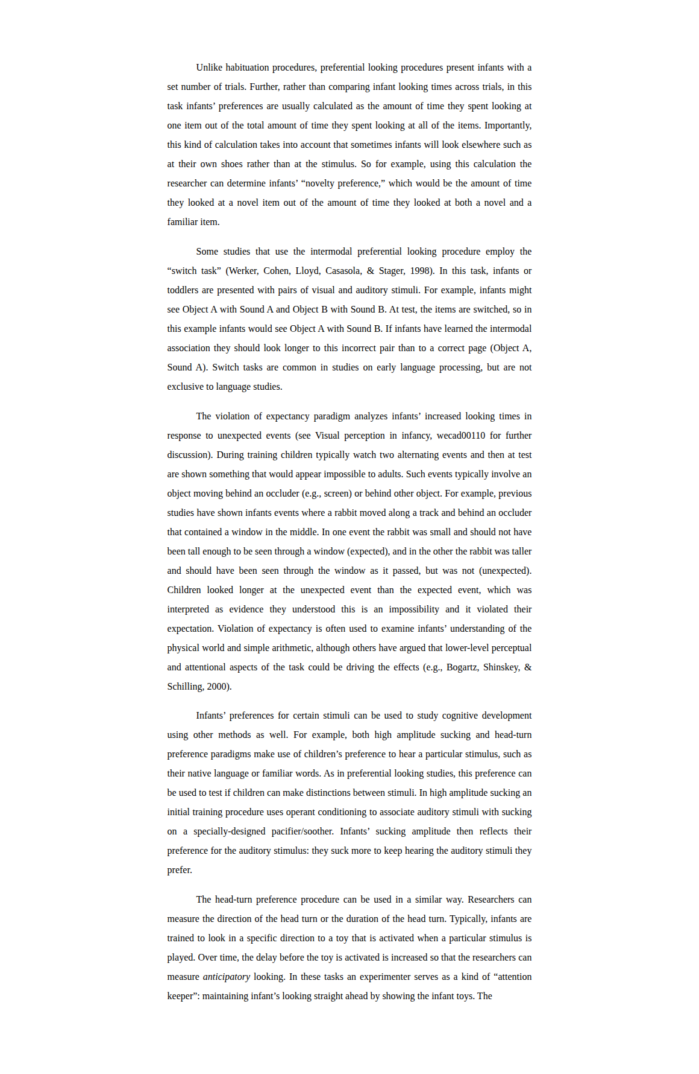Unlike habituation procedures, preferential looking procedures present infants with a set number of trials. Further, rather than comparing infant looking times across trials, in this task infants’ preferences are usually calculated as the amount of time they spent looking at one item out of the total amount of time they spent looking at all of the items. Importantly, this kind of calculation takes into account that sometimes infants will look elsewhere such as at their own shoes rather than at the stimulus. So for example, using this calculation the researcher can determine infants’ “novelty preference,” which would be the amount of time they looked at a novel item out of the amount of time they looked at both a novel and a familiar item.
Some studies that use the intermodal preferential looking procedure employ the “switch task” (Werker, Cohen, Lloyd, Casasola, & Stager, 1998). In this task, infants or toddlers are presented with pairs of visual and auditory stimuli. For example, infants might see Object A with Sound A and Object B with Sound B. At test, the items are switched, so in this example infants would see Object A with Sound B. If infants have learned the intermodal association they should look longer to this incorrect pair than to a correct page (Object A, Sound A). Switch tasks are common in studies on early language processing, but are not exclusive to language studies.
The violation of expectancy paradigm analyzes infants’ increased looking times in response to unexpected events (see Visual perception in infancy, wecad00110 for further discussion). During training children typically watch two alternating events and then at test are shown something that would appear impossible to adults. Such events typically involve an object moving behind an occluder (e.g., screen) or behind other object. For example, previous studies have shown infants events where a rabbit moved along a track and behind an occluder that contained a window in the middle. In one event the rabbit was small and should not have been tall enough to be seen through a window (expected), and in the other the rabbit was taller and should have been seen through the window as it passed, but was not (unexpected). Children looked longer at the unexpected event than the expected event, which was interpreted as evidence they understood this is an impossibility and it violated their expectation. Violation of expectancy is often used to examine infants’ understanding of the physical world and simple arithmetic, although others have argued that lower-level perceptual and attentional aspects of the task could be driving the effects (e.g., Bogartz, Shinskey, & Schilling, 2000).
Infants’ preferences for certain stimuli can be used to study cognitive development using other methods as well. For example, both high amplitude sucking and head-turn preference paradigms make use of children’s preference to hear a particular stimulus, such as their native language or familiar words. As in preferential looking studies, this preference can be used to test if children can make distinctions between stimuli. In high amplitude sucking an initial training procedure uses operant conditioning to associate auditory stimuli with sucking on a specially-designed pacifier/soother. Infants’ sucking amplitude then reflects their preference for the auditory stimulus: they suck more to keep hearing the auditory stimuli they prefer.
The head-turn preference procedure can be used in a similar way. Researchers can measure the direction of the head turn or the duration of the head turn. Typically, infants are trained to look in a specific direction to a toy that is activated when a particular stimulus is played. Over time, the delay before the toy is activated is increased so that the researchers can measure anticipatory looking. In these tasks an experimenter serves as a kind of “attention keeper”: maintaining infant’s looking straight ahead by showing the infant toys. The